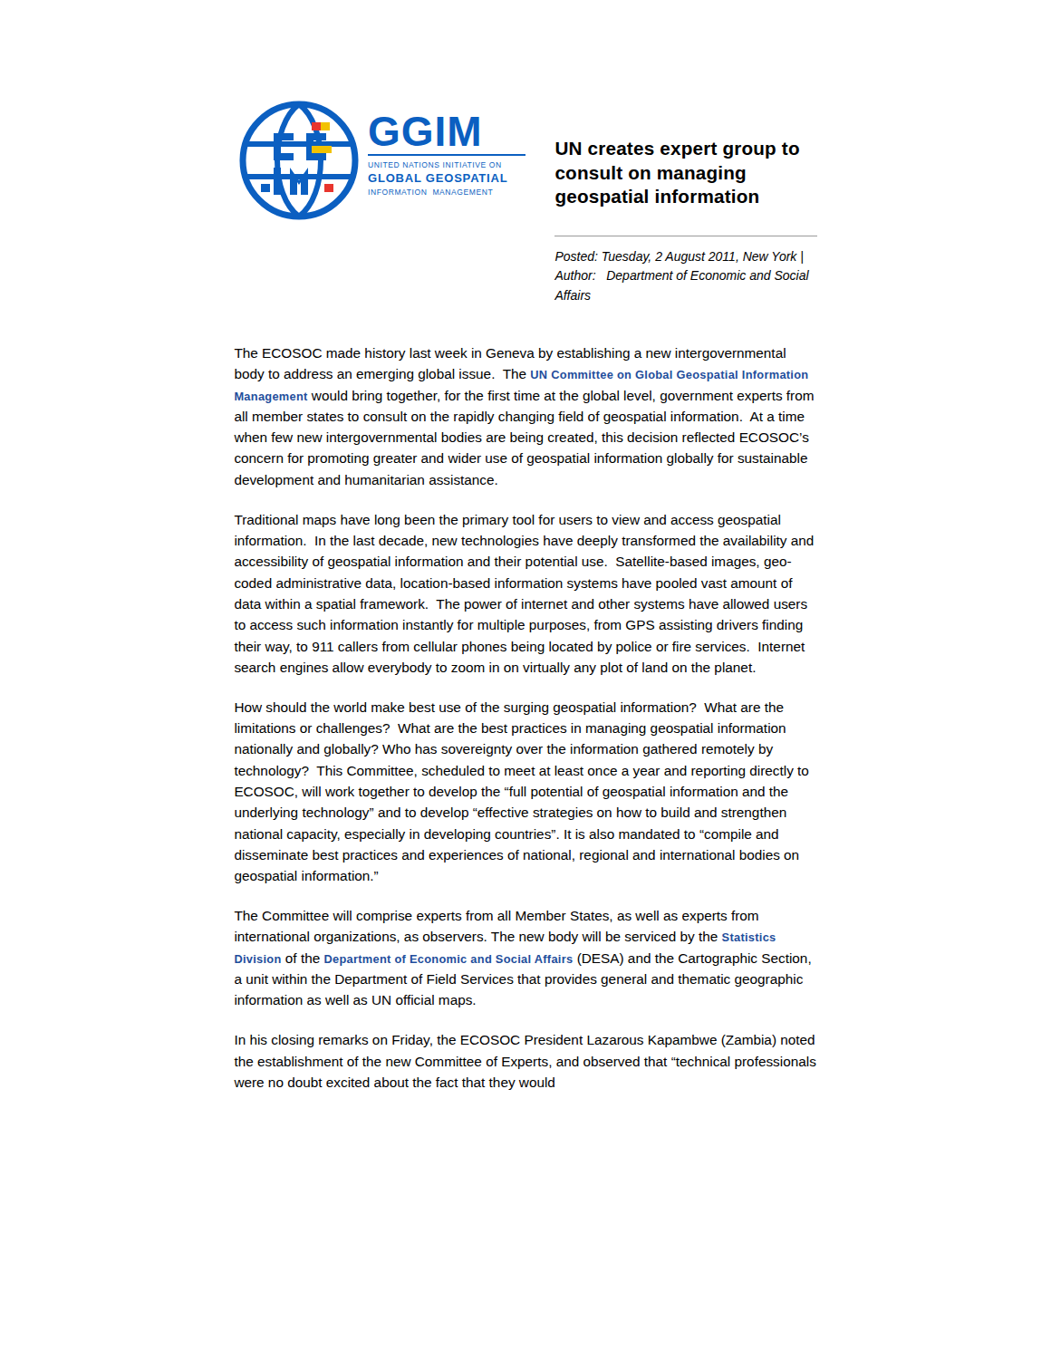GGIM UNITED NATIONS INITIATIVE ON GLOBAL GEOSPATIAL INFORMATION MANAGEMENT
UN creates expert group to consult on managing geospatial information
Posted: Tuesday, 2 August 2011, New York |
Author: Department of Economic and Social Affairs
The ECOSOC made history last week in Geneva by establishing a new intergovernmental body to address an emerging global issue. The UN Committee on Global Geospatial Information Management would bring together, for the first time at the global level, government experts from all member states to consult on the rapidly changing field of geospatial information. At a time when few new intergovernmental bodies are being created, this decision reflected ECOSOC’s concern for promoting greater and wider use of geospatial information globally for sustainable development and humanitarian assistance.
Traditional maps have long been the primary tool for users to view and access geospatial information. In the last decade, new technologies have deeply transformed the availability and accessibility of geospatial information and their potential use. Satellite-based images, geo-coded administrative data, location-based information systems have pooled vast amount of data within a spatial framework. The power of internet and other systems have allowed users to access such information instantly for multiple purposes, from GPS assisting drivers finding their way, to 911 callers from cellular phones being located by police or fire services. Internet search engines allow everybody to zoom in on virtually any plot of land on the planet.
How should the world make best use of the surging geospatial information? What are the limitations or challenges? What are the best practices in managing geospatial information nationally and globally? Who has sovereignty over the information gathered remotely by technology? This Committee, scheduled to meet at least once a year and reporting directly to ECOSOC, will work together to develop the “full potential of geospatial information and the underlying technology” and to develop “effective strategies on how to build and strengthen national capacity, especially in developing countries”. It is also mandated to “compile and disseminate best practices and experiences of national, regional and international bodies on geospatial information.”
The Committee will comprise experts from all Member States, as well as experts from international organizations, as observers. The new body will be serviced by the Statistics Division of the Department of Economic and Social Affairs (DESA) and the Cartographic Section, a unit within the Department of Field Services that provides general and thematic geographic information as well as UN official maps.
In his closing remarks on Friday, the ECOSOC President Lazarous Kapambwe (Zambia) noted the establishment of the new Committee of Experts, and observed that “technical professionals were no doubt excited about the fact that they would